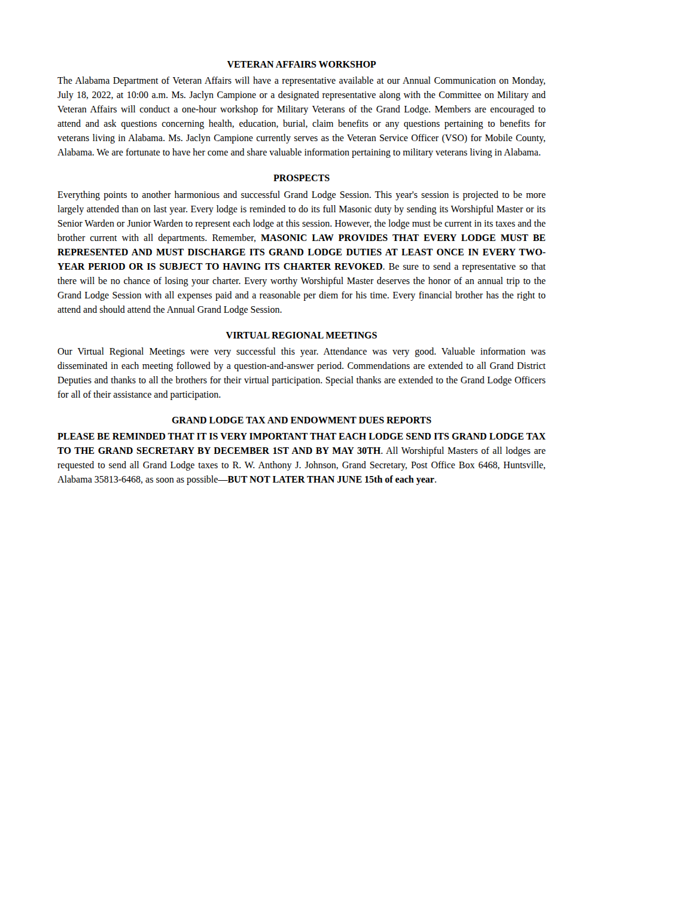Veteran Affairs Workshop
The Alabama Department of Veteran Affairs will have a representative available at our Annual Communication on Monday, July 18, 2022, at 10:00 a.m. Ms. Jaclyn Campione or a designated representative along with the Committee on Military and Veteran Affairs will conduct a one-hour workshop for Military Veterans of the Grand Lodge. Members are encouraged to attend and ask questions concerning health, education, burial, claim benefits or any questions pertaining to benefits for veterans living in Alabama. Ms. Jaclyn Campione currently serves as the Veteran Service Officer (VSO) for Mobile County, Alabama. We are fortunate to have her come and share valuable information pertaining to military veterans living in Alabama.
Prospects
Everything points to another harmonious and successful Grand Lodge Session. This year's session is projected to be more largely attended than on last year. Every lodge is reminded to do its full Masonic duty by sending its Worshipful Master or its Senior Warden or Junior Warden to represent each lodge at this session. However, the lodge must be current in its taxes and the brother current with all departments. Remember, MASONIC LAW PROVIDES THAT EVERY LODGE MUST BE REPRESENTED AND MUST DISCHARGE ITS GRAND LODGE DUTIES AT LEAST ONCE IN EVERY TWO-YEAR PERIOD OR IS SUBJECT TO HAVING ITS CHARTER REVOKED. Be sure to send a representative so that there will be no chance of losing your charter. Every worthy Worshipful Master deserves the honor of an annual trip to the Grand Lodge Session with all expenses paid and a reasonable per diem for his time. Every financial brother has the right to attend and should attend the Annual Grand Lodge Session.
Virtual Regional Meetings
Our Virtual Regional Meetings were very successful this year. Attendance was very good. Valuable information was disseminated in each meeting followed by a question-and-answer period. Commendations are extended to all Grand District Deputies and thanks to all the brothers for their virtual participation. Special thanks are extended to the Grand Lodge Officers for all of their assistance and participation.
Grand Lodge Tax and Endowment Dues Reports
PLEASE BE REMINDED THAT IT IS VERY IMPORTANT THAT EACH LODGE SEND ITS GRAND LODGE TAX TO THE GRAND SECRETARY BY DECEMBER 1ST AND BY MAY 30TH. All Worshipful Masters of all lodges are requested to send all Grand Lodge taxes to R. W. Anthony J. Johnson, Grand Secretary, Post Office Box 6468, Huntsville, Alabama 35813-6468, as soon as possible—BUT NOT LATER THAN JUNE 15th of each year.